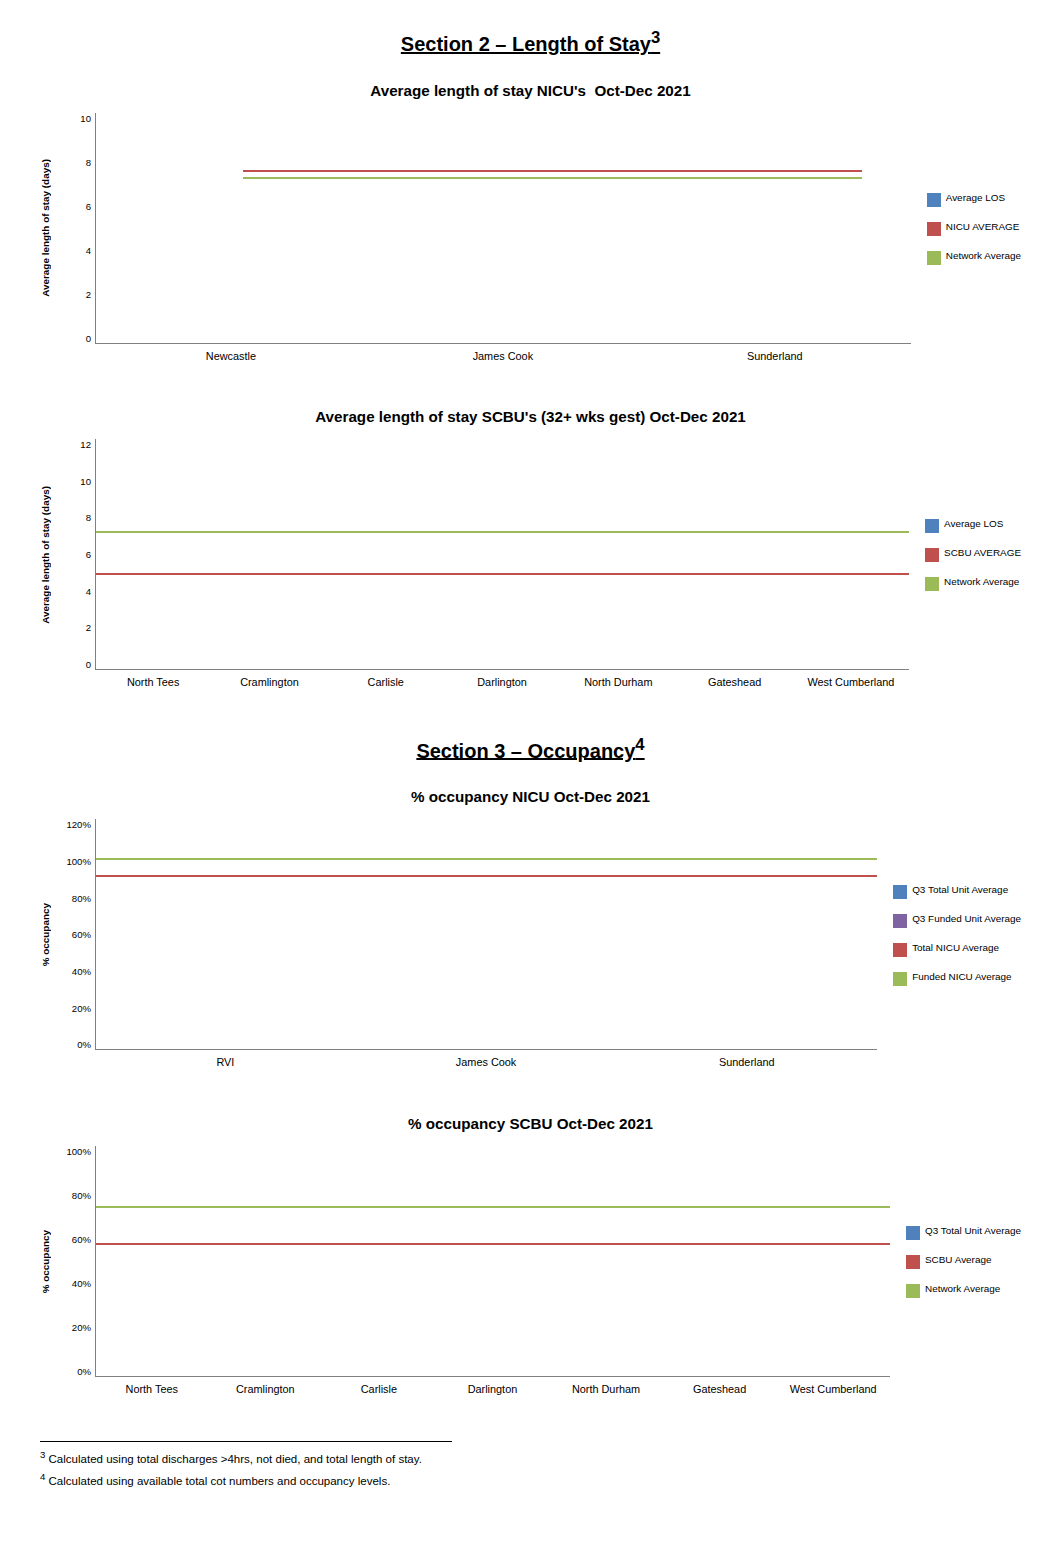Section 2 – Length of Stay3
Average length of stay NICU's Oct-Dec 2021
Average length of stay (days)
1086420
Average LOS
NICU AVERAGE
Network Average
Newcastle James Cook Sunderland
Average length of stay SCBU's (32+ wks gest) Oct-Dec 2021
Average length of stay (days)
121086420
Average LOS
SCBU AVERAGE
Network Average
North Tees Cramlington Carlisle Darlington North Durham Gateshead West Cumberland
Section 3 – Occupancy4
% occupancy NICU Oct-Dec 2021
% occupancy
120% 100% 80% 60% 40% 20% 0%
Q3 Total Unit Average
Q3 Funded Unit Average
Total NICU Average
Funded NICU Average
RVI James Cook Sunderland
% occupancy SCBU Oct-Dec 2021
% occupancy
100% 80% 60% 40% 20% 0%
Q3 Total Unit Average
SCBU Average
Network Average
North Tees Cramlington Carlisle Darlington North Durham Gateshead West Cumberland
3 Calculated using total discharges >4hrs, not died, and total length of stay.
4 Calculated using available total cot numbers and occupancy levels.